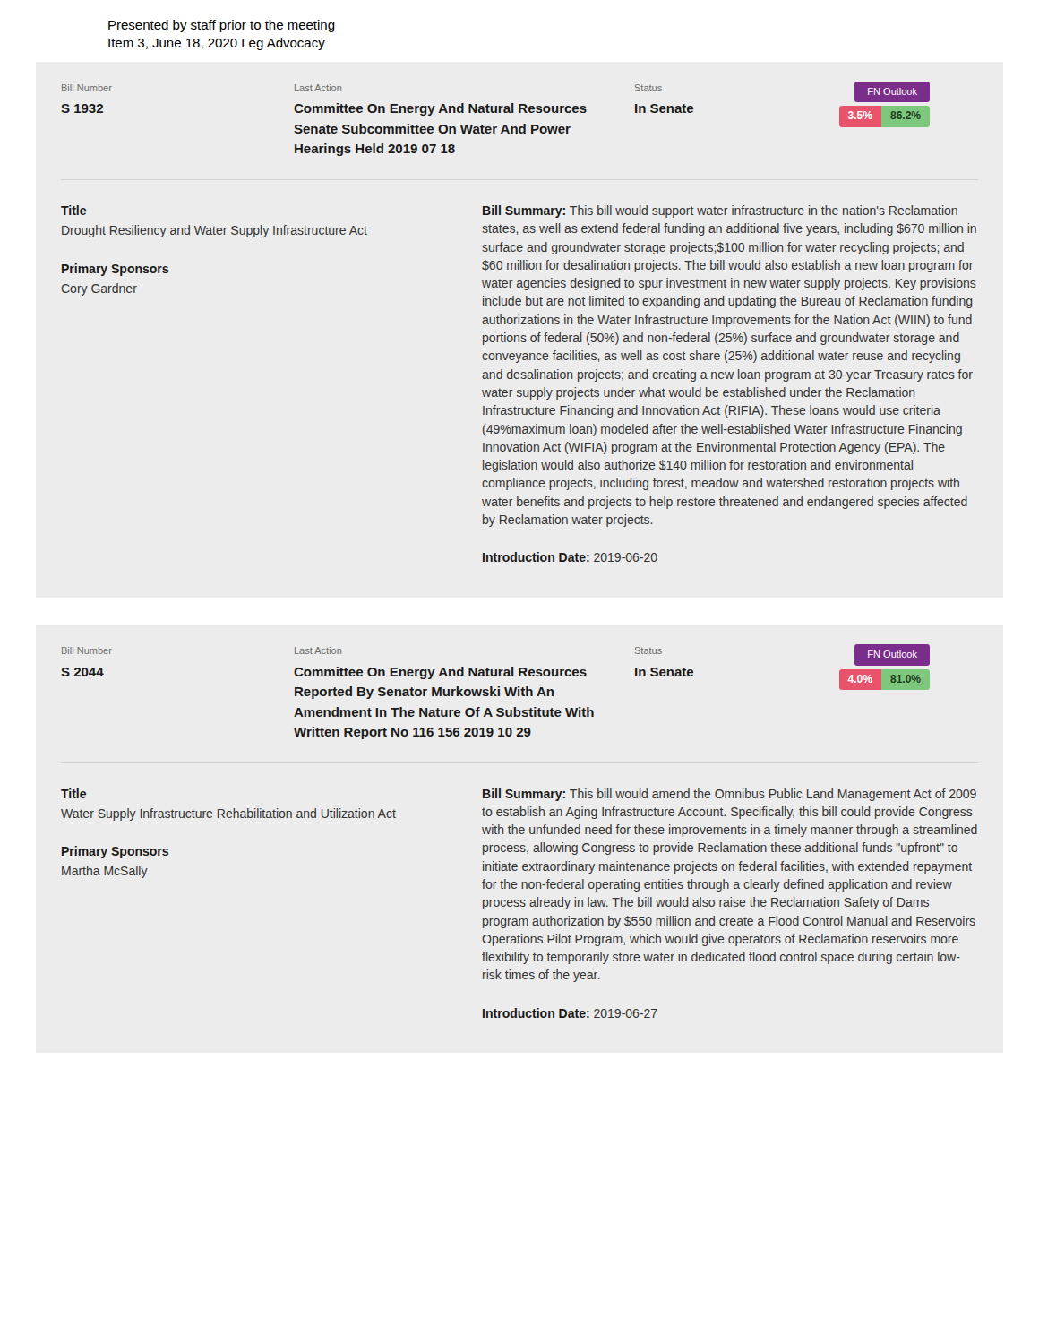Presented by staff prior to the meeting
Item 3, June 18, 2020 Leg Advocacy
Bill Number
S 1932
Last Action
Committee On Energy And Natural Resources Senate Subcommittee On Water And Power Hearings Held 2019 07 18
Status
In Senate
FN Outlook
3.5% 86.2%
Title
Drought Resiliency and Water Supply Infrastructure Act
Primary Sponsors
Cory Gardner
Bill Summary: This bill would support water infrastructure in the nation's Reclamation states, as well as extend federal funding an additional five years, including $670 million in surface and groundwater storage projects;$100 million for water recycling projects; and $60 million for desalination projects. The bill would also establish a new loan program for water agencies designed to spur investment in new water supply projects. Key provisions include but are not limited to expanding and updating the Bureau of Reclamation funding authorizations in the Water Infrastructure Improvements for the Nation Act (WIIN) to fund portions of federal (50%) and non-federal (25%) surface and groundwater storage and conveyance facilities, as well as cost share (25%) additional water reuse and recycling and desalination projects; and creating a new loan program at 30-year Treasury rates for water supply projects under what would be established under the Reclamation Infrastructure Financing and Innovation Act (RIFIA). These loans would use criteria (49%maximum loan) modeled after the well-established Water Infrastructure Financing Innovation Act (WIFIA) program at the Environmental Protection Agency (EPA). The legislation would also authorize $140 million for restoration and environmental compliance projects, including forest, meadow and watershed restoration projects with water benefits and projects to help restore threatened and endangered species affected by Reclamation water projects.
Introduction Date: 2019-06-20
Bill Number
S 2044
Last Action
Committee On Energy And Natural Resources Reported By Senator Murkowski With An Amendment In The Nature Of A Substitute With Written Report No 116 156 2019 10 29
Status
In Senate
FN Outlook
4.0% 81.0%
Title
Water Supply Infrastructure Rehabilitation and Utilization Act
Primary Sponsors
Martha McSally
Bill Summary: This bill would amend the Omnibus Public Land Management Act of 2009 to establish an Aging Infrastructure Account. Specifically, this bill could provide Congress with the unfunded need for these improvements in a timely manner through a streamlined process, allowing Congress to provide Reclamation these additional funds "upfront" to initiate extraordinary maintenance projects on federal facilities, with extended repayment for the non-federal operating entities through a clearly defined application and review process already in law. The bill would also raise the Reclamation Safety of Dams program authorization by $550 million and create a Flood Control Manual and Reservoirs Operations Pilot Program, which would give operators of Reclamation reservoirs more flexibility to temporarily store water in dedicated flood control space during certain low-risk times of the year.
Introduction Date: 2019-06-27